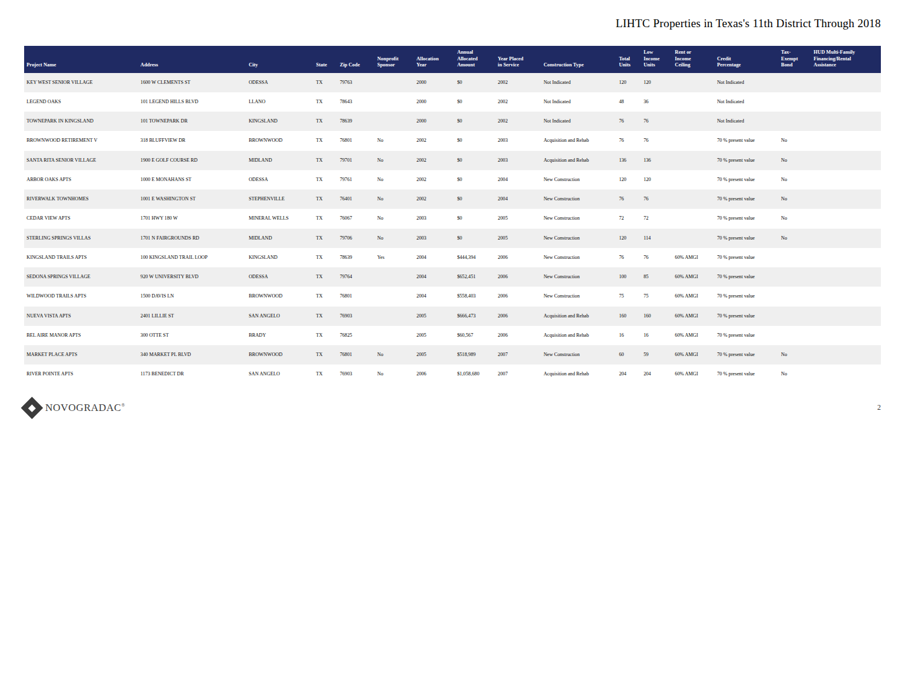LIHTC Properties in Texas's 11th District Through 2018
| Project Name | Address | City | State | Zip Code | Nonprofit Sponsor | Allocation Year | Annual Allocated Amount | Year Placed in Service | Construction Type | Total Units | Low Income Units | Rent or Income Ceiling | Credit Percentage | Tax- Exempt Bond | HUD Multi-Family Financing/Rental Assistance |
| --- | --- | --- | --- | --- | --- | --- | --- | --- | --- | --- | --- | --- | --- | --- | --- |
| KEY WEST SENIOR VILLAGE | 1600 W CLEMENTS ST | ODESSA | TX | 79763 | | 2000 | $0 | 2002 | Not Indicated | 120 | 120 | | Not Indicated | | |
| LEGEND OAKS | 101 LEGEND HILLS BLVD | LLANO | TX | 78643 | | 2000 | $0 | 2002 | Not Indicated | 48 | 36 | | Not Indicated | | |
| TOWNEPARK IN KINGSLAND | 101 TOWNEPARK DR | KINGSLAND | TX | 78639 | | 2000 | $0 | 2002 | Not Indicated | 76 | 76 | | Not Indicated | | |
| BROWNWOOD RETIREMENT V | 318 BLUFFVIEW DR | BROWNWOOD | TX | 76801 | No | 2002 | $0 | 2003 | Acquisition and Rehab | 76 | 76 | | 70 % present value | No | |
| SANTA RITA SENIOR VILLAGE | 1900 E GOLF COURSE RD | MIDLAND | TX | 79701 | No | 2002 | $0 | 2003 | Acquisition and Rehab | 136 | 136 | | 70 % present value | No | |
| ARBOR OAKS APTS | 1000 E MONAHANS ST | ODESSA | TX | 79761 | No | 2002 | $0 | 2004 | New Construction | 120 | 120 | | 70 % present value | No | |
| RIVERWALK TOWNHOMES | 1001 E WASHINGTON ST | STEPHENVILLE | TX | 76401 | No | 2002 | $0 | 2004 | New Construction | 76 | 76 | | 70 % present value | No | |
| CEDAR VIEW APTS | 1701 HWY 180 W | MINERAL WELLS | TX | 76067 | No | 2003 | $0 | 2005 | New Construction | 72 | 72 | | 70 % present value | No | |
| STERLING SPRINGS VILLAS | 1701 N FAIRGROUNDS RD | MIDLAND | TX | 79706 | No | 2003 | $0 | 2005 | New Construction | 120 | 114 | | 70 % present value | No | |
| KINGSLAND TRAILS APTS | 100 KINGSLAND TRAIL LOOP | KINGSLAND | TX | 78639 | Yes | 2004 | $444,394 | 2006 | New Construction | 76 | 76 | 60% AMGI | 70 % present value | | |
| SEDONA SPRINGS VILLAGE | 920 W UNIVERSITY BLVD | ODESSA | TX | 79764 | | 2004 | $652,451 | 2006 | New Construction | 100 | 85 | 60% AMGI | 70 % present value | | |
| WILDWOOD TRAILS APTS | 1500 DAVIS LN | BROWNWOOD | TX | 76801 | | 2004 | $558,403 | 2006 | New Construction | 75 | 75 | 60% AMGI | 70 % present value | | |
| NUEVA VISTA APTS | 2401 LILLIE ST | SAN ANGELO | TX | 76903 | | 2005 | $666,473 | 2006 | Acquisition and Rehab | 160 | 160 | 60% AMGI | 70 % present value | | |
| BEL AIRE MANOR APTS | 300 OTTE ST | BRADY | TX | 76825 | | 2005 | $60,567 | 2006 | Acquisition and Rehab | 16 | 16 | 60% AMGI | 70 % present value | | |
| MARKET PLACE APTS | 340 MARKET PL BLVD | BROWNWOOD | TX | 76801 | No | 2005 | $518,989 | 2007 | New Construction | 60 | 59 | 60% AMGI | 70 % present value | No | |
| RIVER POINTE APTS | 1173 BENEDICT DR | SAN ANGELO | TX | 76903 | No | 2006 | $1,058,680 | 2007 | Acquisition and Rehab | 204 | 204 | 60% AMGI | 70 % present value | No | |
NOVOGRADAC®
2